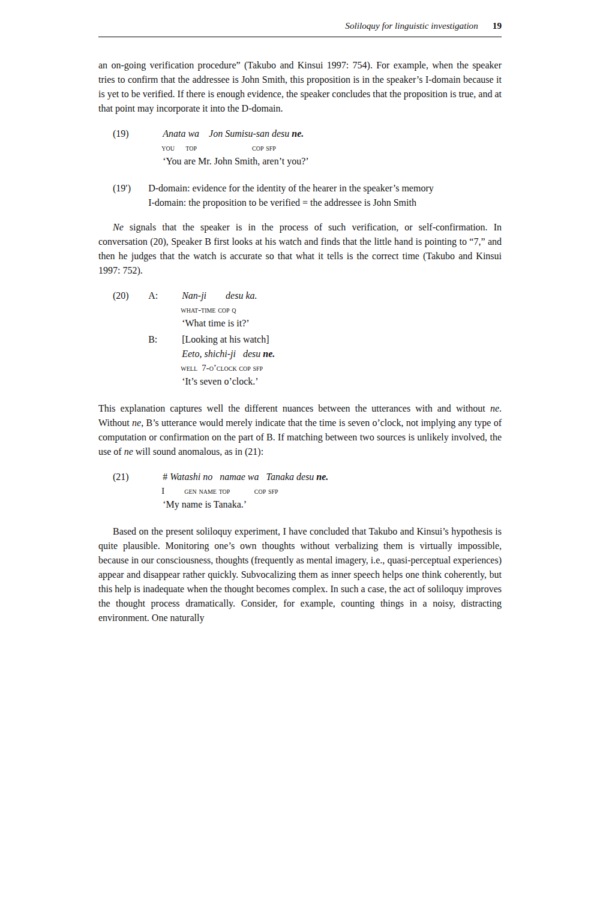Soliloquy for linguistic investigation 19
an on-going verification procedure” (Takubo and Kinsui 1997: 754). For example, when the speaker tries to confirm that the addressee is John Smith, this proposition is in the speaker’s I-domain because it is yet to be verified. If there is enough evidence, the speaker concludes that the proposition is true, and at that point may incorporate it into the D-domain.
(19)
Anata wa Jon Sumisu-san desu ne.
you top cop sfp
‘You are Mr. John Smith, aren’t you?’
(19′)
D-domain: evidence for the identity of the hearer in the speaker’s memory
I-domain: the proposition to be verified = the addressee is John Smith
Ne signals that the speaker is in the process of such verification, or self-confirmation. In conversation (20), Speaker B first looks at his watch and finds that the little hand is pointing to “7,” and then he judges that the watch is accurate so that what it tells is the correct time (Takubo and Kinsui 1997: 752).
(20)
A:
Nan-ji desu ka.
what-time cop q
‘What time is it?’
B:
[Looking at his watch]
Eeto, shichi-ji desu ne.
well 7-o’clock cop sfp
‘It’s seven o’clock.’
This explanation captures well the different nuances between the utterances with and without ne. Without ne, B’s utterance would merely indicate that the time is seven o’clock, not implying any type of computation or confirmation on the part of B. If matching between two sources is unlikely involved, the use of ne will sound anomalous, as in (21):
(21)
# Watashi no namae wa Tanaka desu ne.
I gen name top cop sfp
‘My name is Tanaka.’
Based on the present soliloquy experiment, I have concluded that Takubo and Kinsui’s hypothesis is quite plausible. Monitoring one’s own thoughts without verbalizing them is virtually impossible, because in our consciousness, thoughts (frequently as mental imagery, i.e., quasi-perceptual experiences) appear and disappear rather quickly. Subvocalizing them as inner speech helps one think coherently, but this help is inadequate when the thought becomes complex. In such a case, the act of soliloquy improves the thought process dramatically. Consider, for example, counting things in a noisy, distracting environment. One naturally